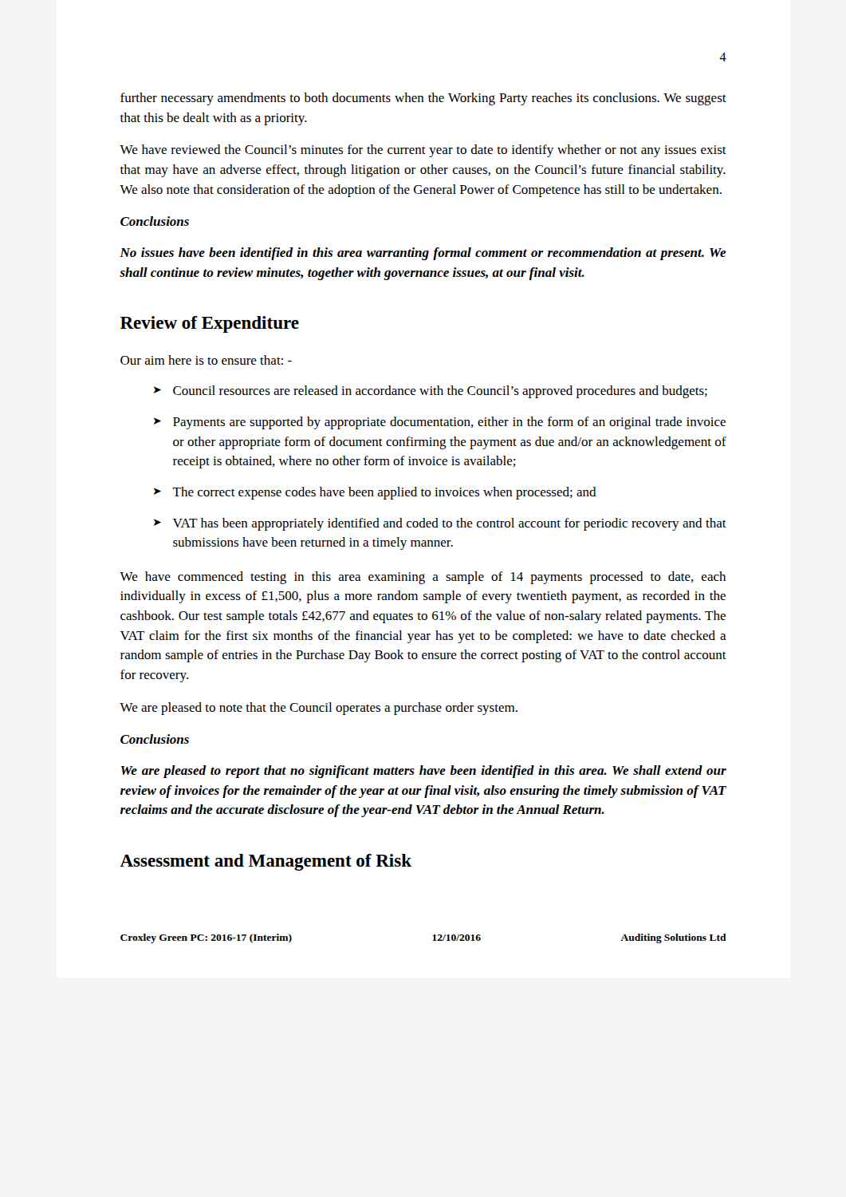4
further necessary amendments to both documents when the Working Party reaches its conclusions. We suggest that this be dealt with as a priority.
We have reviewed the Council’s minutes for the current year to date to identify whether or not any issues exist that may have an adverse effect, through litigation or other causes, on the Council’s future financial stability. We also note that consideration of the adoption of the General Power of Competence has still to be undertaken.
Conclusions
No issues have been identified in this area warranting formal comment or recommendation at present. We shall continue to review minutes, together with governance issues, at our final visit.
Review of Expenditure
Our aim here is to ensure that: -
Council resources are released in accordance with the Council’s approved procedures and budgets;
Payments are supported by appropriate documentation, either in the form of an original trade invoice or other appropriate form of document confirming the payment as due and/or an acknowledgement of receipt is obtained, where no other form of invoice is available;
The correct expense codes have been applied to invoices when processed; and
VAT has been appropriately identified and coded to the control account for periodic recovery and that submissions have been returned in a timely manner.
We have commenced testing in this area examining a sample of 14 payments processed to date, each individually in excess of £1,500, plus a more random sample of every twentieth payment, as recorded in the cashbook. Our test sample totals £42,677 and equates to 61% of the value of non-salary related payments. The VAT claim for the first six months of the financial year has yet to be completed: we have to date checked a random sample of entries in the Purchase Day Book to ensure the correct posting of VAT to the control account for recovery.
We are pleased to note that the Council operates a purchase order system.
Conclusions
We are pleased to report that no significant matters have been identified in this area. We shall extend our review of invoices for the remainder of the year at our final visit, also ensuring the timely submission of VAT reclaims and the accurate disclosure of the year-end VAT debtor in the Annual Return.
Assessment and Management of Risk
Croxley Green PC: 2016-17 (Interim) 12/10/2016 Auditing Solutions Ltd